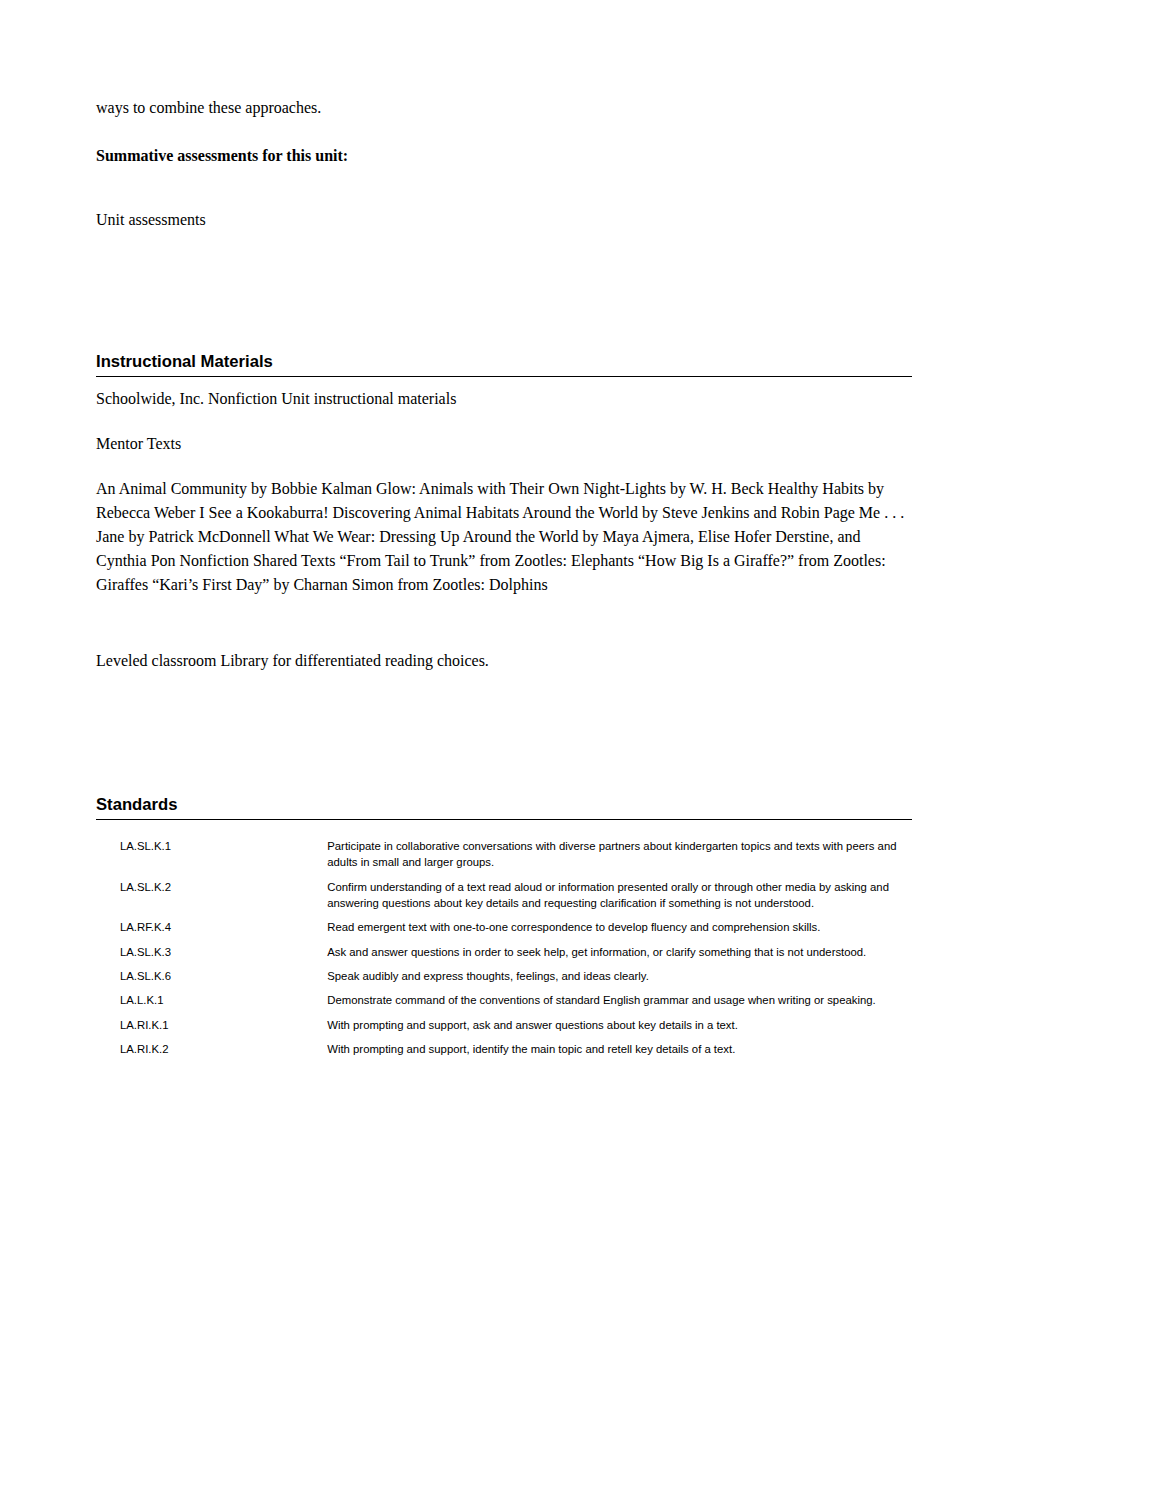ways to combine these approaches.
Summative assessments for this unit:
Unit assessments
Instructional Materials
Schoolwide, Inc. Nonfiction Unit instructional materials
Mentor Texts
An Animal Community by Bobbie Kalman Glow: Animals with Their Own Night-Lights by W. H. Beck Healthy Habits by Rebecca Weber I See a Kookaburra! Discovering Animal Habitats Around the World by Steve Jenkins and Robin Page Me . . . Jane by Patrick McDonnell What We Wear: Dressing Up Around the World by Maya Ajmera, Elise Hofer Derstine, and Cynthia Pon Nonfiction Shared Texts “From Tail to Trunk” from Zootles: Elephants “How Big Is a Giraffe?” from Zootles: Giraffes “Kari’s First Day” by Charnan Simon from Zootles: Dolphins
Leveled classroom Library for differentiated reading choices.
Standards
| LA.SL.K.1 | Participate in collaborative conversations with diverse partners about kindergarten topics and texts with peers and adults in small and larger groups. |
| LA.SL.K.2 | Confirm understanding of a text read aloud or information presented orally or through other media by asking and answering questions about key details and requesting clarification if something is not understood. |
| LA.RF.K.4 | Read emergent text with one-to-one correspondence to develop fluency and comprehension skills. |
| LA.SL.K.3 | Ask and answer questions in order to seek help, get information, or clarify something that is not understood. |
| LA.SL.K.6 | Speak audibly and express thoughts, feelings, and ideas clearly. |
| LA.L.K.1 | Demonstrate command of the conventions of standard English grammar and usage when writing or speaking. |
| LA.RI.K.1 | With prompting and support, ask and answer questions about key details in a text. |
| LA.RI.K.2 | With prompting and support, identify the main topic and retell key details of a text. |